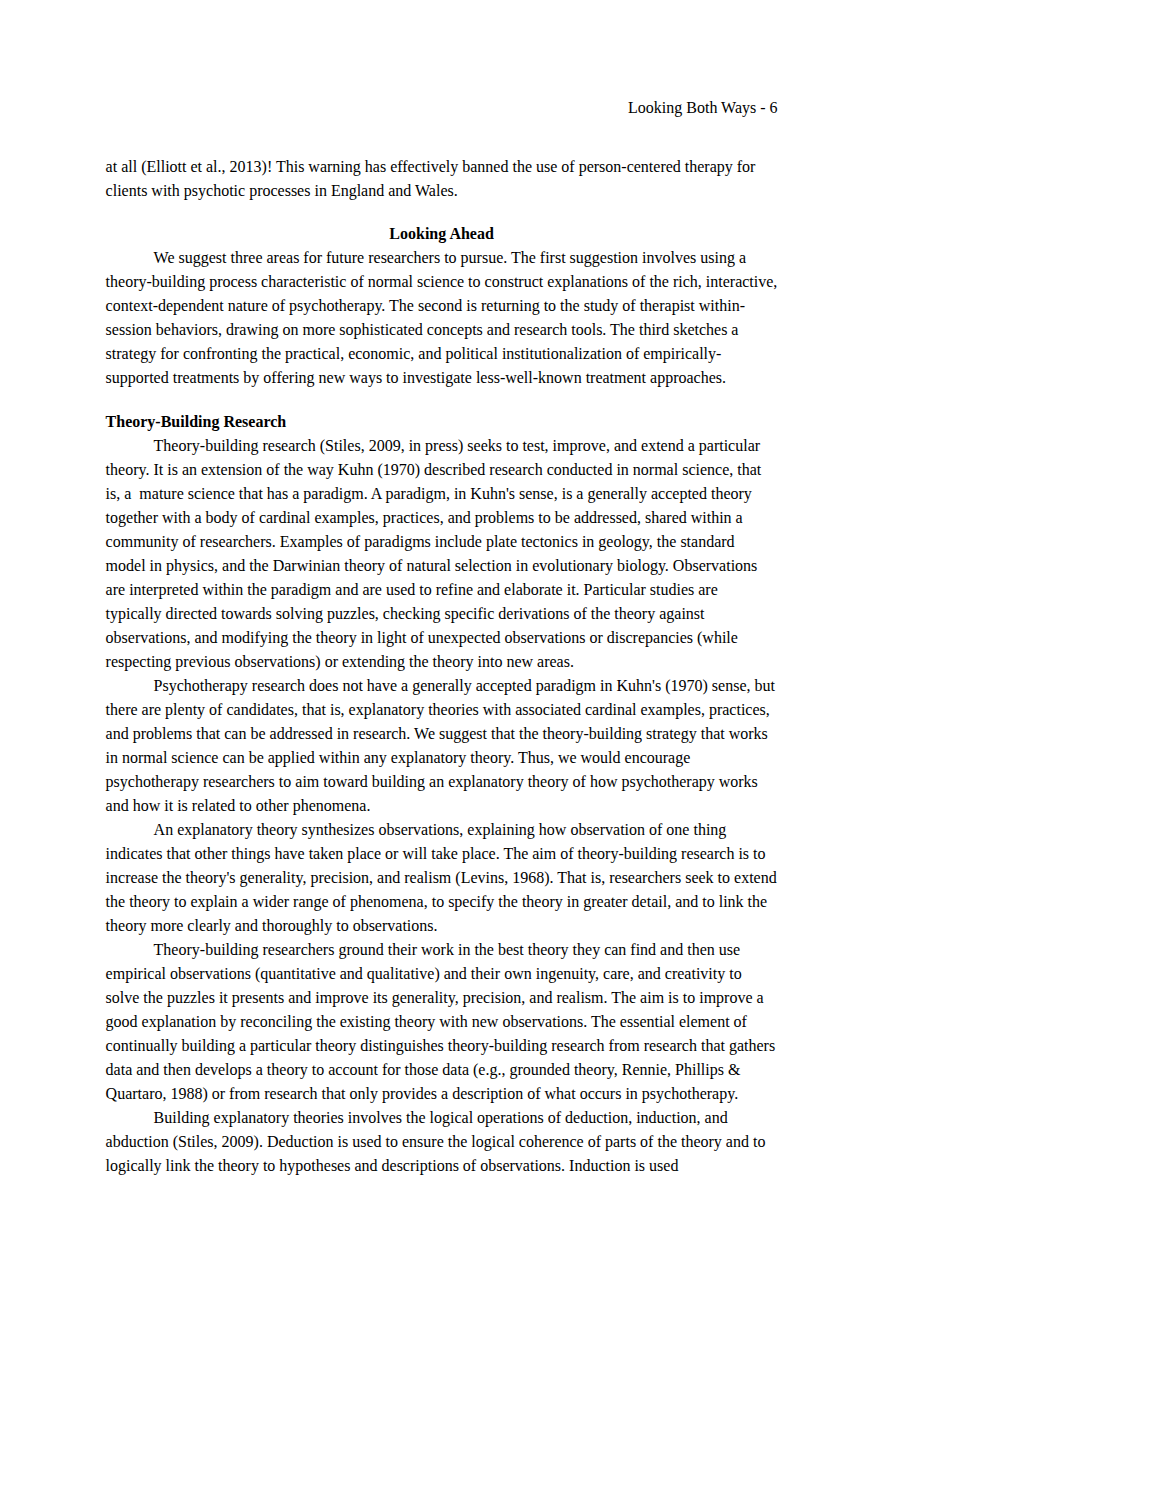Looking Both Ways - 6
at all (Elliott et al., 2013)! This warning has effectively banned the use of person-centered therapy for clients with psychotic processes in England and Wales.
Looking Ahead
We suggest three areas for future researchers to pursue. The first suggestion involves using a theory-building process characteristic of normal science to construct explanations of the rich, interactive, context-dependent nature of psychotherapy. The second is returning to the study of therapist within-session behaviors, drawing on more sophisticated concepts and research tools. The third sketches a strategy for confronting the practical, economic, and political institutionalization of empirically-supported treatments by offering new ways to investigate less-well-known treatment approaches.
Theory-Building Research
Theory-building research (Stiles, 2009, in press) seeks to test, improve, and extend a particular theory. It is an extension of the way Kuhn (1970) described research conducted in normal science, that is, a mature science that has a paradigm. A paradigm, in Kuhn's sense, is a generally accepted theory together with a body of cardinal examples, practices, and problems to be addressed, shared within a community of researchers. Examples of paradigms include plate tectonics in geology, the standard model in physics, and the Darwinian theory of natural selection in evolutionary biology. Observations are interpreted within the paradigm and are used to refine and elaborate it. Particular studies are typically directed towards solving puzzles, checking specific derivations of the theory against observations, and modifying the theory in light of unexpected observations or discrepancies (while respecting previous observations) or extending the theory into new areas.
Psychotherapy research does not have a generally accepted paradigm in Kuhn's (1970) sense, but there are plenty of candidates, that is, explanatory theories with associated cardinal examples, practices, and problems that can be addressed in research. We suggest that the theory-building strategy that works in normal science can be applied within any explanatory theory. Thus, we would encourage psychotherapy researchers to aim toward building an explanatory theory of how psychotherapy works and how it is related to other phenomena.
An explanatory theory synthesizes observations, explaining how observation of one thing indicates that other things have taken place or will take place. The aim of theory-building research is to increase the theory's generality, precision, and realism (Levins, 1968). That is, researchers seek to extend the theory to explain a wider range of phenomena, to specify the theory in greater detail, and to link the theory more clearly and thoroughly to observations.
Theory-building researchers ground their work in the best theory they can find and then use empirical observations (quantitative and qualitative) and their own ingenuity, care, and creativity to solve the puzzles it presents and improve its generality, precision, and realism. The aim is to improve a good explanation by reconciling the existing theory with new observations. The essential element of continually building a particular theory distinguishes theory-building research from research that gathers data and then develops a theory to account for those data (e.g., grounded theory, Rennie, Phillips & Quartaro, 1988) or from research that only provides a description of what occurs in psychotherapy.
Building explanatory theories involves the logical operations of deduction, induction, and abduction (Stiles, 2009). Deduction is used to ensure the logical coherence of parts of the theory and to logically link the theory to hypotheses and descriptions of observations. Induction is used